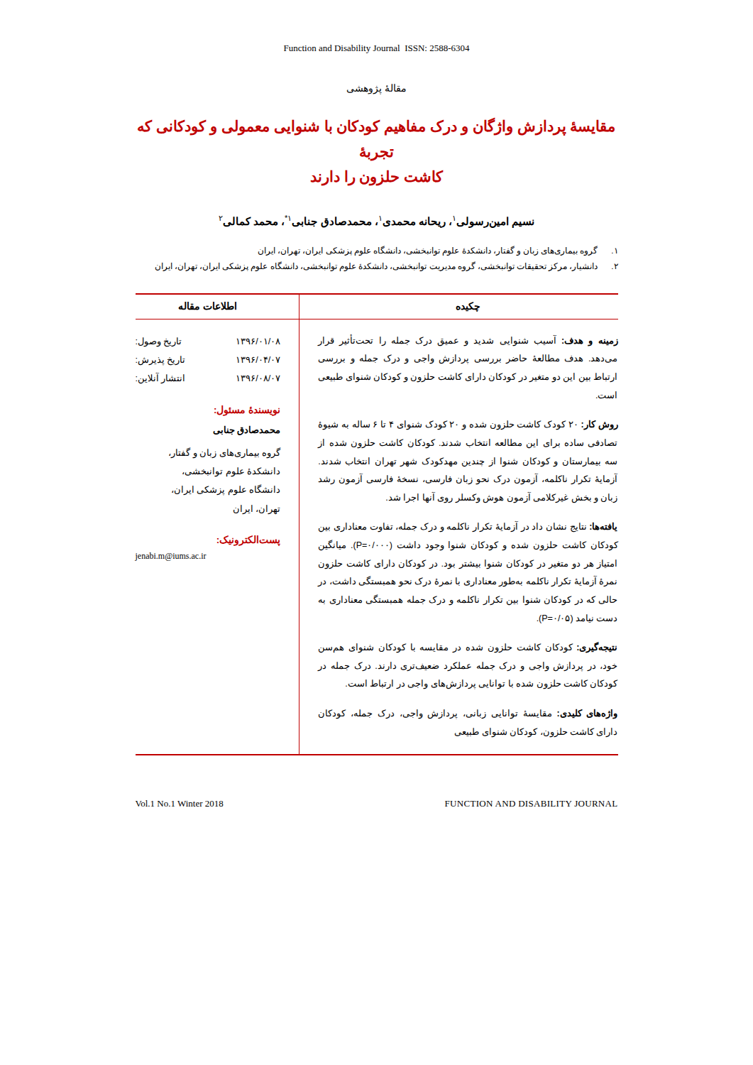Function and Disability Journal ISSN: 2588-6304
مقالۀ پژوهشی
مقایسۀ پردازش واژگان و درک مفاهیم کودکان با شنوایی معمولی و کودکانی که تجربۀ
کاشت حلزون را دارند
نسیم امین‌رسولی۱، ریحانه محمدی۱، محمدصادق جنابی۱*، محمد کمالی۲
۱. گروه بیماری‌های زبان و گفتار، دانشکدۀ علوم توانبخشی، دانشگاه علوم پزشکی ایران، تهران، ایران
۲. دانشیار، مرکز تحقیقات توانبخشی، گروه مدیریت توانبخشی، دانشکدۀ علوم توانبخشی، دانشگاه علوم پزشکی ایران، تهران، ایران
| چکیده | اطلاعات مقاله |
| زمینه و هدف: آسیب شنوایی شدید و عمیق درک جمله را تحت‌تأثیر قرار می‌دهد. هدف مطالعۀ حاضر بررسی پردازش واجی و درک جمله و بررسی ارتباط بین این دو متغیر در کودکان دارای کاشت حلزون و کودکان شنوای طبیعی است. روش کار: ۲۰ کودک کاشت حلزون شده و ۲۰ کودک شنوای ۴ تا ۶ ساله به شیوۀ تصادفی ساده برای این مطالعه انتخاب شدند. کودکان کاشت حلزون شده از سه بیمارستان و کودکان شنوا از چندین مهدکودک شهر تهران انتخاب شدند. آزمایۀ تکرار ناکلمه، آزمون درک نحو زبان فارسی، نسخۀ فارسی آزمون رشد زبان و بخش غیرکلامی آزمون هوش وکسلر روی آنها اجرا شد. یافته‌ها: نتایج نشان داد در آزمایۀ تکرار ناکلمه و درک جمله، تفاوت معناداری بین کودکان کاشت حلزون شده و کودکان شنوا وجود داشت ( P=۰/۰۰۰ ). میانگین امتیاز هر دو متغیر در کودکان شنوا بیشتر بود. در کودکان دارای کاشت حلزون نمرۀ آزمایۀ تکرار ناکلمه به‌طور معناداری با نمرۀ درک نحو همبستگی داشت، در حالی که در کودکان شنوا بین تکرار ناکلمه و درک جمله همبستگی معناداری به دست نیامد ( P=۰/۰۵ ). نتیجه‌گیری: کودکان کاشت حلزون شده در مقایسه با کودکان شنوای هم‌سن خود، در پردازش واجی و درک جمله عملکرد ضعیف‌تری دارند. درک جمله در کودکان کاشت حلزون شده با توانایی پردازش‌های واجی در ارتباط است. واژه‌های کلیدی: مقایسۀ توانایی زبانی، پردازش واجی، درک جمله، کودکان دارای کاشت حلزون، کودکان شنوای طبیعی | ۱۳۹۶/۰۱/۰۸ تاریخ وصول: ۱۳۹۶/۰۴/۰۷ تاریخ پذیرش: ۱۳۹۶/۰۸/۰۷ انتشار آنلاین: نویسندۀ مسئول: محمدصادق جنابی گروه بیماری‌های زبان و گفتار، دانشکدۀ علوم توانبخشی، دانشگاه علوم پزشکی ایران، تهران، ایران پست‌الکترونیک: jenabi.m@iums.ac.ir |
Vol.1 No.1 Winter 2018 FUNCTION AND DISABILITY JOURNAL